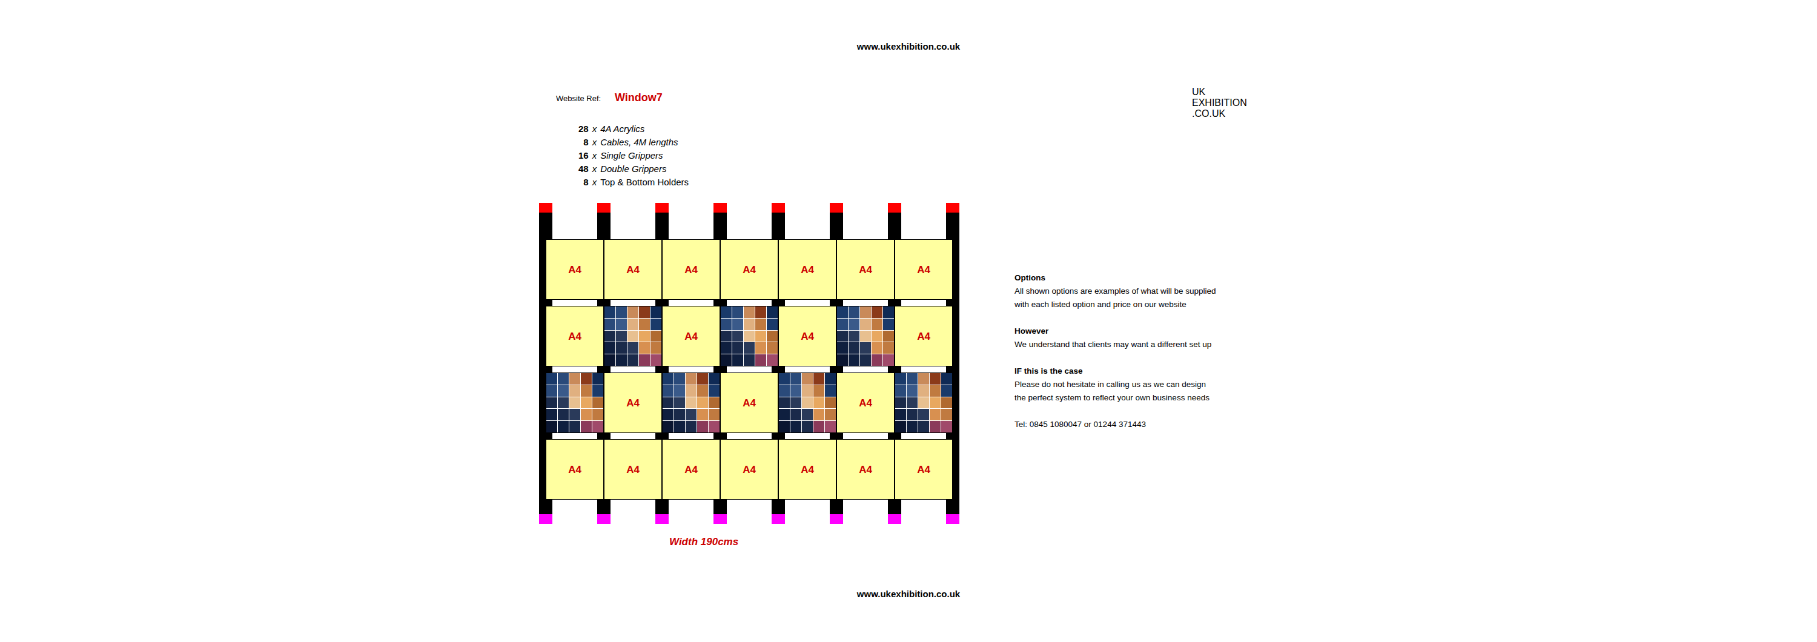www.ukexhibition.co.uk
Website Ref:
Window7
| 28 | x | 4A Acrylics |
| 8 | x | Cables, 4M lengths |
| 16 | x | Single Grippers |
| 48 | x | Double Grippers |
| 8 | x | Top & Bottom Holders |
UK
EXHIBITION
.CO.UK
A4
A4
A4
A4
A4
A4
A4
A4
UK
EXHIBITION
.CO.UK
A4
UK
EXHIBITION
.CO.UK
A4
UK
EXHIBITION
.CO.UK
A4
UK
EXHIBITION
.CO.UK
A4
UK
EXHIBITION
.CO.UK
A4
UK
EXHIBITION
.CO.UK
A4
UK
EXHIBITION
.CO.UK
A4
A4
A4
A4
A4
A4
A4
Width 190cms
Options
All shown options are examples of what will be supplied
with each listed option and price on our website
However
We understand that clients may want a different set up
IF this is the case
Please do not hesitate in calling us as we can design
the perfect system to reflect your own business needs
Tel: 0845 1080047 or 01244 371443
www.ukexhibition.co.uk